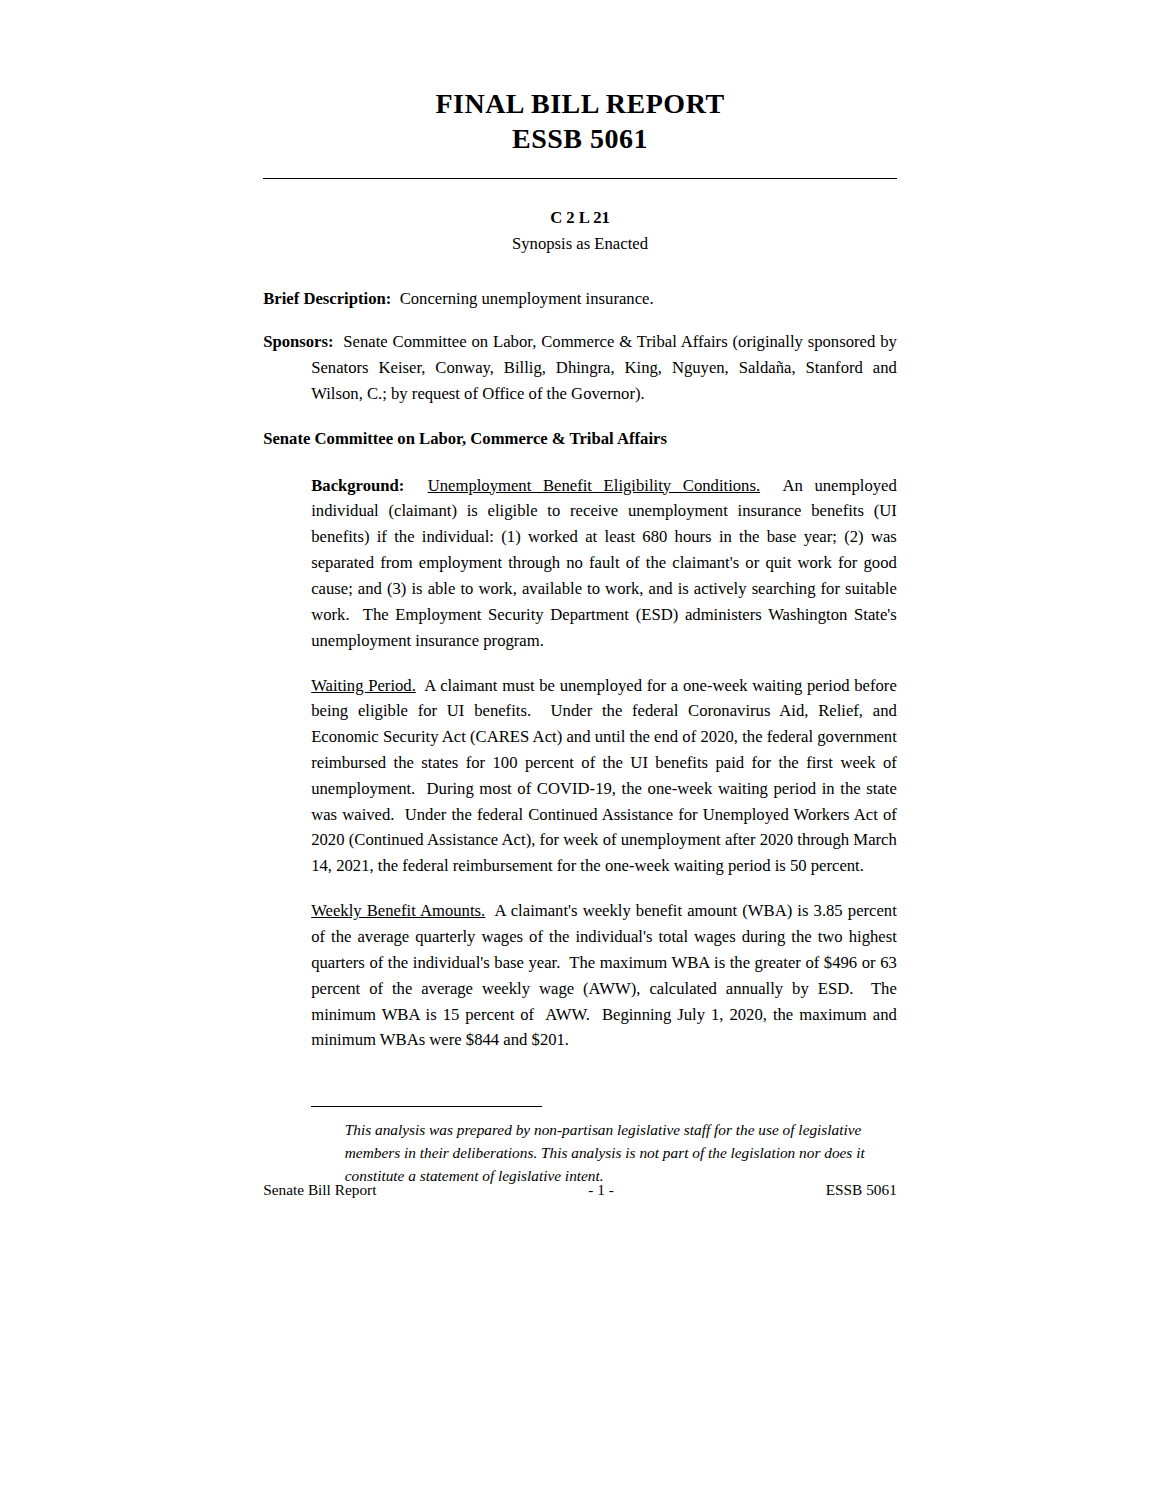FINAL BILL REPORTESSB 5061
C 2 L 21
Synopsis as Enacted
Brief Description: Concerning unemployment insurance.
Sponsors: Senate Committee on Labor, Commerce & Tribal Affairs (originally sponsored by Senators Keiser, Conway, Billig, Dhingra, King, Nguyen, Saldaña, Stanford and Wilson, C.; by request of Office of the Governor).
Senate Committee on Labor, Commerce & Tribal Affairs
Background: Unemployment Benefit Eligibility Conditions. An unemployed individual (claimant) is eligible to receive unemployment insurance benefits (UI benefits) if the individual: (1) worked at least 680 hours in the base year; (2) was separated from employment through no fault of the claimant's or quit work for good cause; and (3) is able to work, available to work, and is actively searching for suitable work. The Employment Security Department (ESD) administers Washington State's unemployment insurance program.
Waiting Period. A claimant must be unemployed for a one-week waiting period before being eligible for UI benefits. Under the federal Coronavirus Aid, Relief, and Economic Security Act (CARES Act) and until the end of 2020, the federal government reimbursed the states for 100 percent of the UI benefits paid for the first week of unemployment. During most of COVID-19, the one-week waiting period in the state was waived. Under the federal Continued Assistance for Unemployed Workers Act of 2020 (Continued Assistance Act), for week of unemployment after 2020 through March 14, 2021, the federal reimbursement for the one-week waiting period is 50 percent.
Weekly Benefit Amounts. A claimant's weekly benefit amount (WBA) is 3.85 percent of the average quarterly wages of the individual's total wages during the two highest quarters of the individual's base year. The maximum WBA is the greater of $496 or 63 percent of the average weekly wage (AWW), calculated annually by ESD. The minimum WBA is 15 percent of AWW. Beginning July 1, 2020, the maximum and minimum WBAs were $844 and $201.
This analysis was prepared by non-partisan legislative staff for the use of legislative members in their deliberations. This analysis is not part of the legislation nor does it constitute a statement of legislative intent.
Senate Bill Report - 1 - ESSB 5061